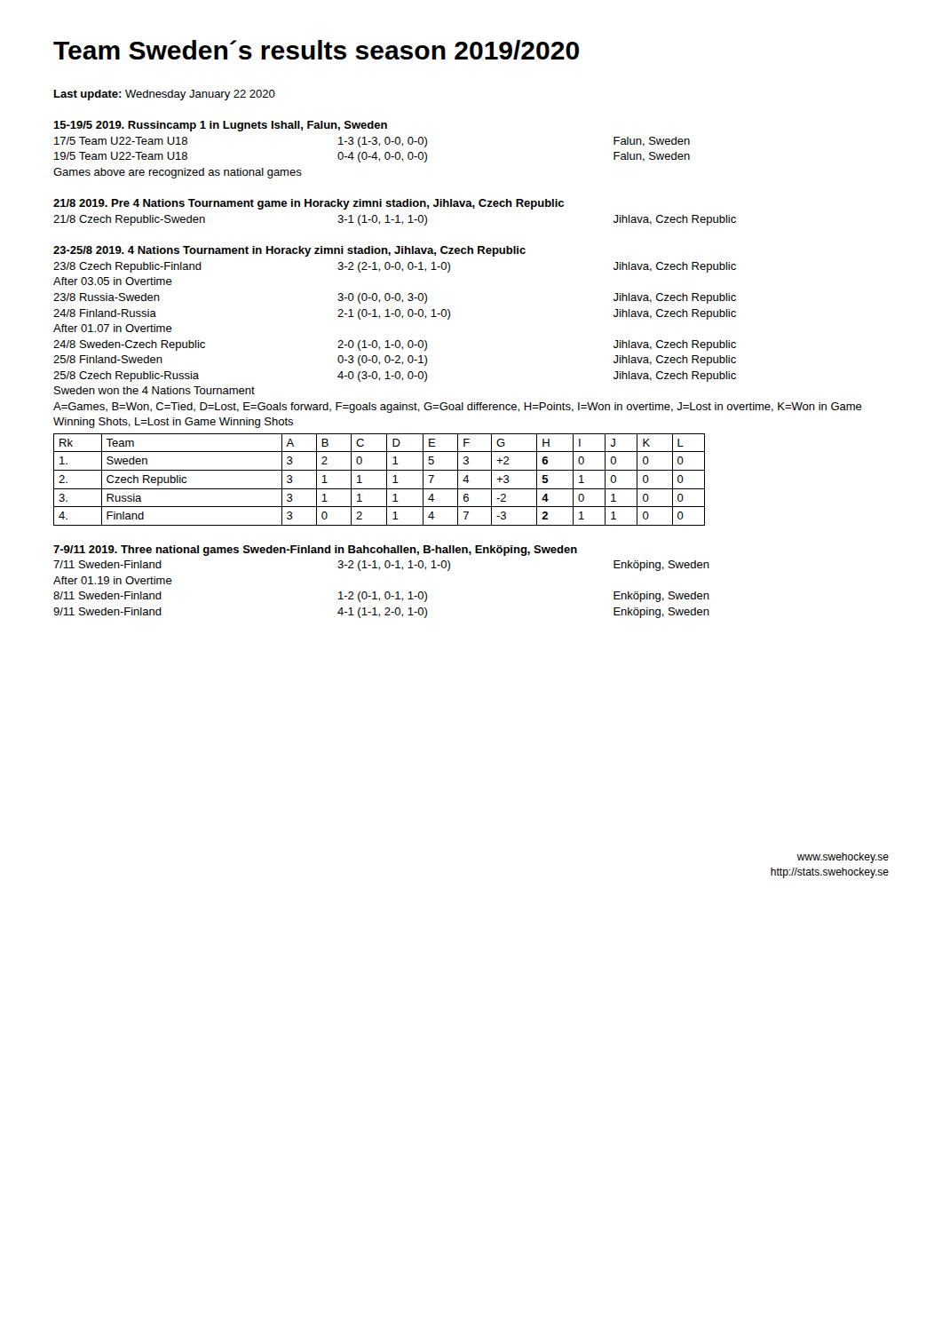Team Sweden´s results season 2019/2020
Last update: Wednesday January 22 2020
15-19/5 2019. Russincamp 1 in Lugnets Ishall, Falun, Sweden
| 17/5 Team U22-Team U18 | 1-3 (1-3, 0-0, 0-0) | Falun, Sweden |
| 19/5 Team U22-Team U18 | 0-4 (0-4, 0-0, 0-0) | Falun, Sweden |
Games above are recognized as national games
21/8 2019. Pre 4 Nations Tournament game in Horacky zimni stadion, Jihlava, Czech Republic
| 21/8 Czech Republic-Sweden | 3-1 (1-0, 1-1, 1-0) | Jihlava, Czech Republic |
23-25/8 2019. 4 Nations Tournament in Horacky zimni stadion, Jihlava, Czech Republic
| 23/8 Czech Republic-Finland | 3-2 (2-1, 0-0, 0-1, 1-0) | Jihlava, Czech Republic |
| After 03.05 in Overtime |
| 23/8 Russia-Sweden | 3-0 (0-0, 0-0, 3-0) | Jihlava, Czech Republic |
| 24/8 Finland-Russia | 2-1 (0-1, 1-0, 0-0, 1-0) | Jihlava, Czech Republic |
| After 01.07 in Overtime |
| 24/8 Sweden-Czech Republic | 2-0 (1-0, 1-0, 0-0) | Jihlava, Czech Republic |
| 25/8 Finland-Sweden | 0-3 (0-0, 0-2, 0-1) | Jihlava, Czech Republic |
| 25/8 Czech Republic-Russia | 4-0 (3-0, 1-0, 0-0) | Jihlava, Czech Republic |
Sweden won the 4 Nations Tournament
A=Games, B=Won, C=Tied, D=Lost, E=Goals forward, F=goals against, G=Goal difference, H=Points, I=Won in overtime, J=Lost in overtime, K=Won in Game Winning Shots, L=Lost in Game Winning Shots
| Rk | Team | A | B | C | D | E | F | G | H | I | J | K | L |
| --- | --- | --- | --- | --- | --- | --- | --- | --- | --- | --- | --- | --- | --- |
| 1. | Sweden | 3 | 2 | 0 | 1 | 5 | 3 | +2 | 6 | 0 | 0 | 0 | 0 |
| 2. | Czech Republic | 3 | 1 | 1 | 1 | 7 | 4 | +3 | 5 | 1 | 0 | 0 | 0 |
| 3. | Russia | 3 | 1 | 1 | 1 | 4 | 6 | -2 | 4 | 0 | 1 | 0 | 0 |
| 4. | Finland | 3 | 0 | 2 | 1 | 4 | 7 | -3 | 2 | 1 | 1 | 0 | 0 |
7-9/11 2019. Three national games Sweden-Finland in Bahcohallen, B-hallen, Enköping, Sweden
| 7/11 Sweden-Finland | 3-2 (1-1, 0-1, 1-0, 1-0) | Enköping, Sweden |
| After 01.19 in Overtime |
| 8/11 Sweden-Finland | 1-2 (0-1, 0-1, 1-0) | Enköping, Sweden |
| 9/11 Sweden-Finland | 4-1 (1-1, 2-0, 1-0) | Enköping, Sweden |
www.swehockey.se
http://stats.swehockey.se